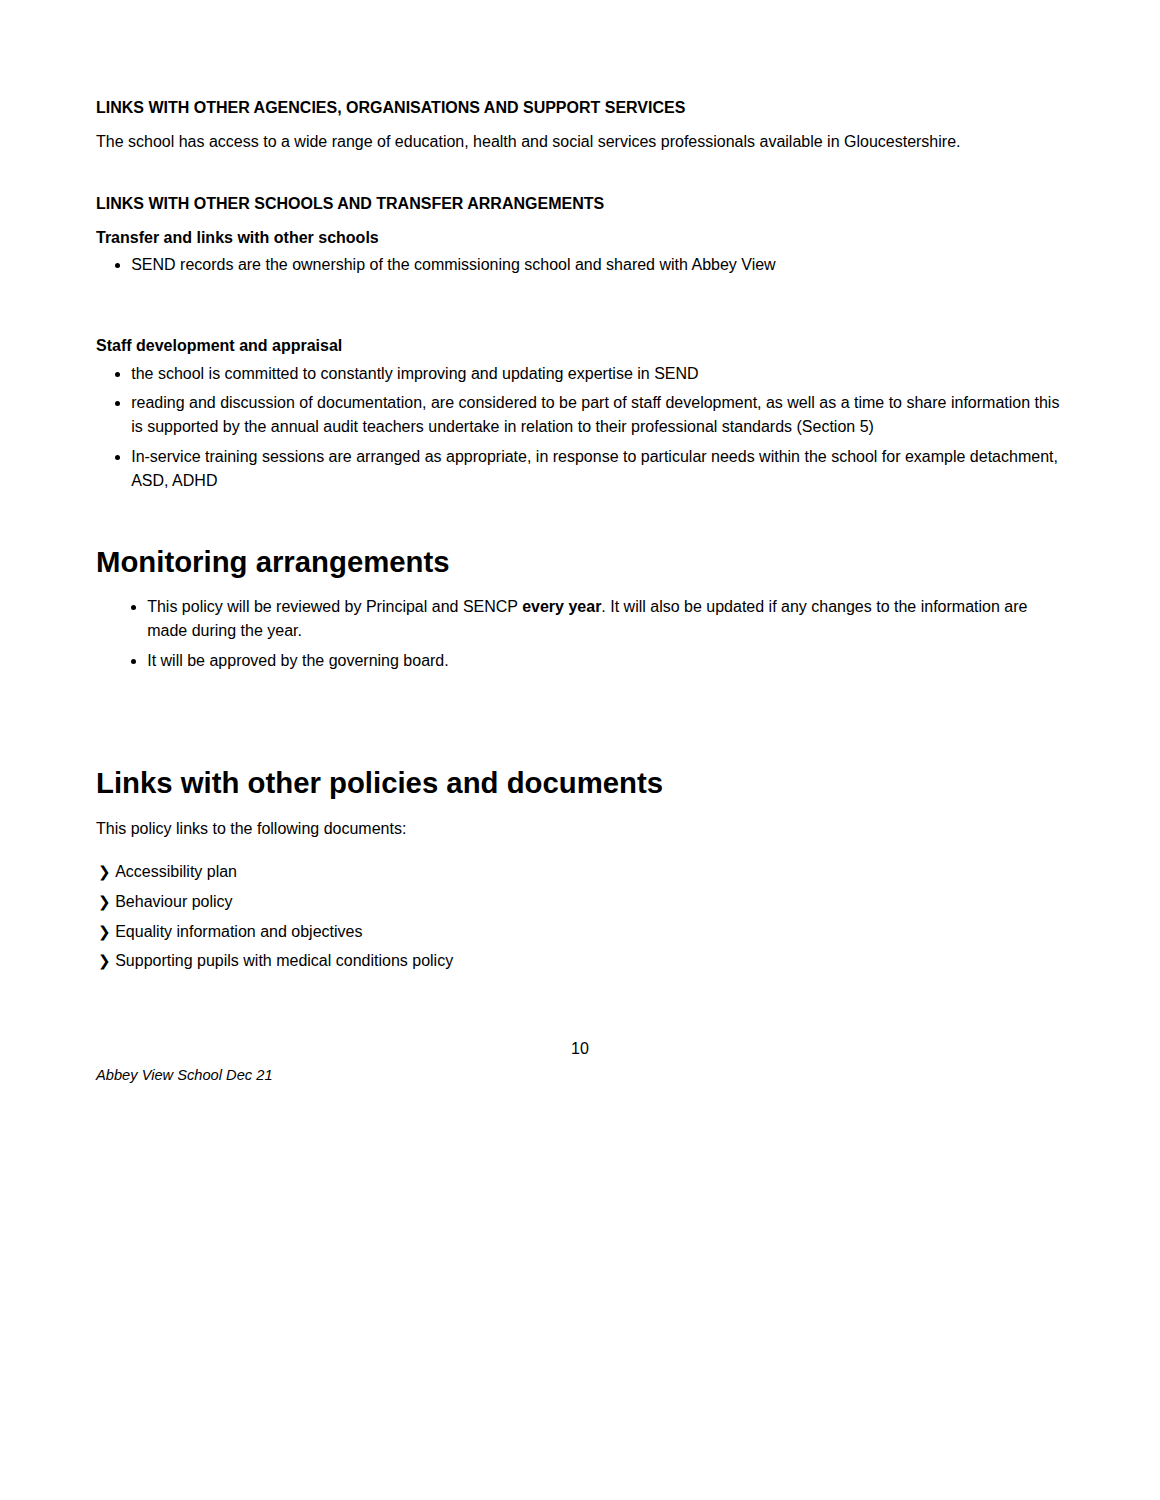Links with other agencies, organisations and support services
The school has access to a wide range of education, health and social services professionals available in Gloucestershire.
Links with other schools and transfer arrangements
Transfer and links with other schools
SEND records are the ownership of the commissioning school and shared with Abbey View
Staff development and appraisal
the school is committed to constantly improving and updating expertise in SEND
reading and discussion of documentation, are considered to be part of staff development, as well as a time to share information this is supported by the annual audit teachers undertake in relation to their professional standards (Section 5)
In-service training sessions are arranged as appropriate, in response to particular needs within the school for example detachment, ASD, ADHD
Monitoring arrangements
This policy will be reviewed by Principal and SENCP every year. It will also be updated if any changes to the information are made during the year.
It will be approved by the governing board.
Links with other policies and documents
This policy links to the following documents:
Accessibility plan
Behaviour policy
Equality information and objectives
Supporting pupils with medical conditions policy
10
Abbey View School Dec 21